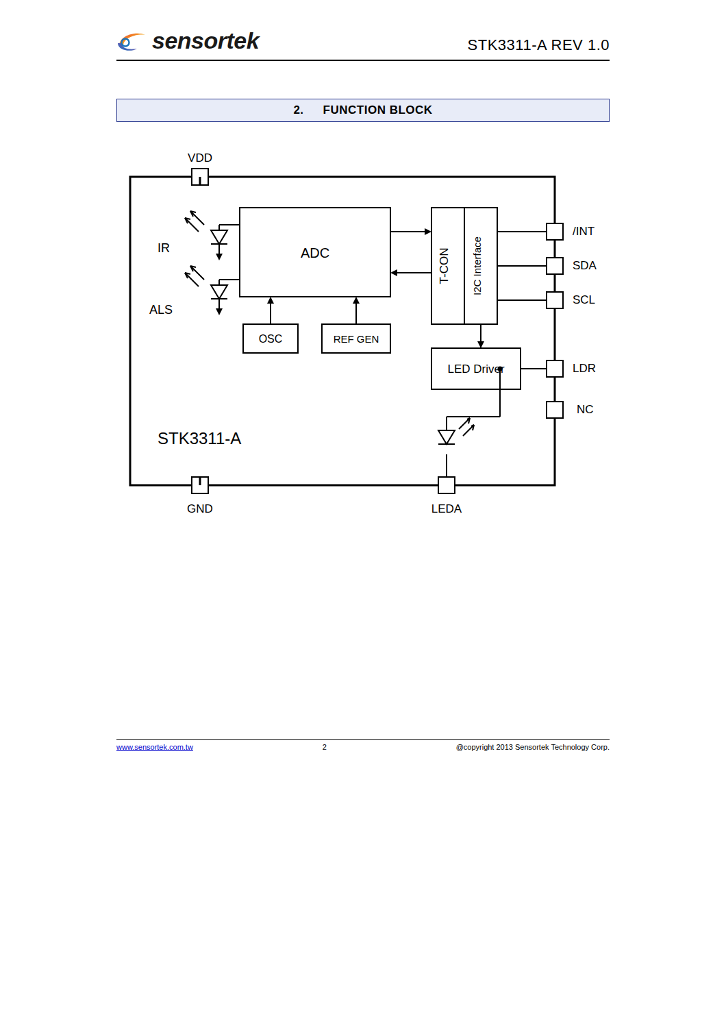sensortek
STK3311-A REV 1.0
2. FUNCTION BLOCK
VDD GND LEDA /INT SDA SCL LDR NC ADC OSC REF GEN T-CON I2C Interface LED Driver STK3311-A IR ALS
www.sensortek.com.tw 2 @copyright 2013 Sensortek Technology Corp.